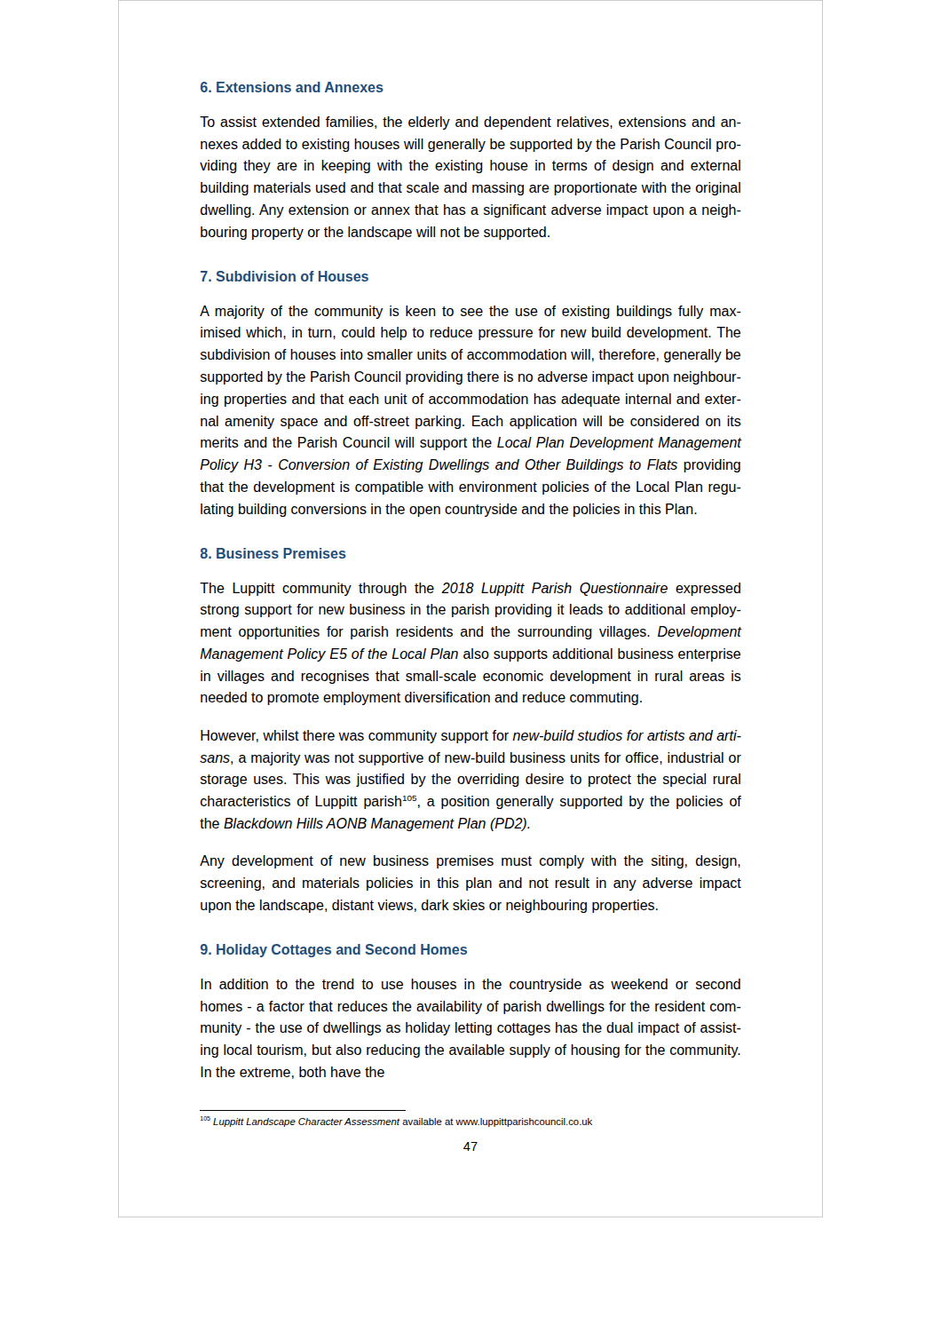6. Extensions and Annexes
To assist extended families, the elderly and dependent relatives, extensions and annexes added to existing houses will generally be supported by the Parish Council providing they are in keeping with the existing house in terms of design and external building materials used and that scale and massing are proportionate with the original dwelling. Any extension or annex that has a significant adverse impact upon a neighbouring property or the landscape will not be supported.
7. Subdivision of Houses
A majority of the community is keen to see the use of existing buildings fully maximised which, in turn, could help to reduce pressure for new build development. The subdivision of houses into smaller units of accommodation will, therefore, generally be supported by the Parish Council providing there is no adverse impact upon neighbouring properties and that each unit of accommodation has adequate internal and external amenity space and off-street parking. Each application will be considered on its merits and the Parish Council will support the Local Plan Development Management Policy H3 - Conversion of Existing Dwellings and Other Buildings to Flats providing that the development is compatible with environment policies of the Local Plan regulating building conversions in the open countryside and the policies in this Plan.
8. Business Premises
The Luppitt community through the 2018 Luppitt Parish Questionnaire expressed strong support for new business in the parish providing it leads to additional employment opportunities for parish residents and the surrounding villages. Development Management Policy E5 of the Local Plan also supports additional business enterprise in villages and recognises that small-scale economic development in rural areas is needed to promote employment diversification and reduce commuting.
However, whilst there was community support for new-build studios for artists and artisans, a majority was not supportive of new-build business units for office, industrial or storage uses. This was justified by the overriding desire to protect the special rural characteristics of Luppitt parish105, a position generally supported by the policies of the Blackdown Hills AONB Management Plan (PD2).
Any development of new business premises must comply with the siting, design, screening, and materials policies in this plan and not result in any adverse impact upon the landscape, distant views, dark skies or neighbouring properties.
9. Holiday Cottages and Second Homes
In addition to the trend to use houses in the countryside as weekend or second homes - a factor that reduces the availability of parish dwellings for the resident community - the use of dwellings as holiday letting cottages has the dual impact of assisting local tourism, but also reducing the available supply of housing for the community. In the extreme, both have the
105 Luppitt Landscape Character Assessment available at www.luppittparishcouncil.co.uk
47